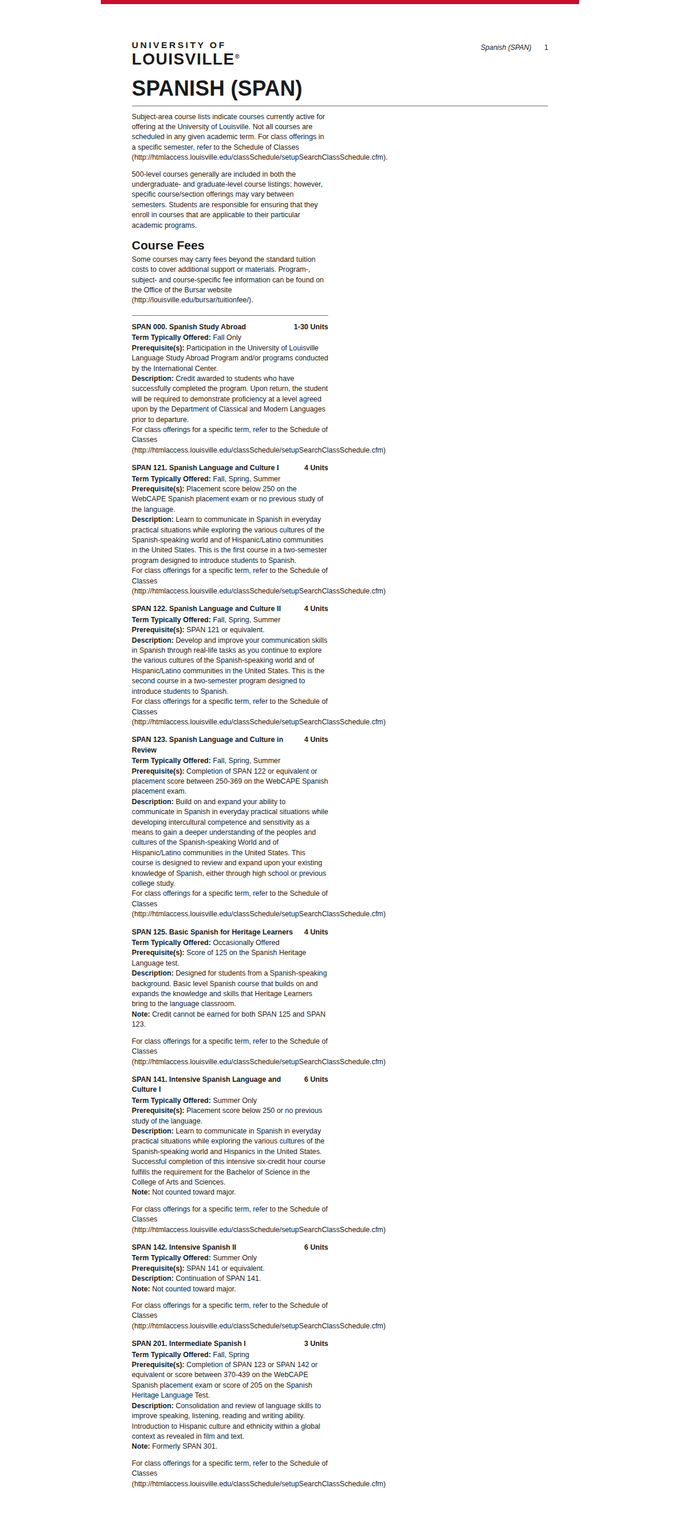UNIVERSITY OF LOUISVILLE®
Spanish (SPAN) 1
SPANISH (SPAN)
Subject-area course lists indicate courses currently active for offering at the University of Louisville. Not all courses are scheduled in any given academic term. For class offerings in a specific semester, refer to the Schedule of Classes (http://htmlaccess.louisville.edu/classSchedule/setupSearchClassSchedule.cfm).
500-level courses generally are included in both the undergraduate- and graduate-level course listings; however, specific course/section offerings may vary between semesters. Students are responsible for ensuring that they enroll in courses that are applicable to their particular academic programs.
Course Fees
Some courses may carry fees beyond the standard tuition costs to cover additional support or materials. Program-, subject- and course-specific fee information can be found on the Office of the Bursar website (http://louisville.edu/bursar/tuitionfee/).
SPAN 000. Spanish Study Abroad 1-30 Units
Term Typically Offered: Fall Only
Prerequisite(s): Participation in the University of Louisville Language Study Abroad Program and/or programs conducted by the International Center.
Description: Credit awarded to students who have successfully completed the program. Upon return, the student will be required to demonstrate proficiency at a level agreed upon by the Department of Classical and Modern Languages prior to departure.
For class offerings for a specific term, refer to the Schedule of Classes (http://htmlaccess.louisville.edu/classSchedule/setupSearchClassSchedule.cfm)
SPAN 121. Spanish Language and Culture I 4 Units
Term Typically Offered: Fall, Spring, Summer
Prerequisite(s): Placement score below 250 on the WebCAPE Spanish placement exam or no previous study of the language.
Description: Learn to communicate in Spanish in everyday practical situations while exploring the various cultures of the Spanish-speaking world and of Hispanic/Latino communities in the United States. This is the first course in a two-semester program designed to introduce students to Spanish.
For class offerings for a specific term, refer to the Schedule of Classes (http://htmlaccess.louisville.edu/classSchedule/setupSearchClassSchedule.cfm)
SPAN 122. Spanish Language and Culture II 4 Units
Term Typically Offered: Fall, Spring, Summer
Prerequisite(s): SPAN 121 or equivalent.
Description: Develop and improve your communication skills in Spanish through real-life tasks as you continue to explore the various cultures of the Spanish-speaking world and of Hispanic/Latino communities in the United States. This is the second course in a two-semester program designed to introduce students to Spanish.
For class offerings for a specific term, refer to the Schedule of Classes (http://htmlaccess.louisville.edu/classSchedule/setupSearchClassSchedule.cfm)
SPAN 123. Spanish Language and Culture in Review 4 Units
Term Typically Offered: Fall, Spring, Summer
Prerequisite(s): Completion of SPAN 122 or equivalent or placement score between 250-369 on the WebCAPE Spanish placement exam.
Description: Build on and expand your ability to communicate in Spanish in everyday practical situations while developing intercultural competence and sensitivity as a means to gain a deeper understanding of the peoples and cultures of the Spanish-speaking World and of Hispanic/Latino communities in the United States. This course is designed to review and expand upon your existing knowledge of Spanish, either through high school or previous college study.
For class offerings for a specific term, refer to the Schedule of Classes (http://htmlaccess.louisville.edu/classSchedule/setupSearchClassSchedule.cfm)
SPAN 125. Basic Spanish for Heritage Learners 4 Units
Term Typically Offered: Occasionally Offered
Prerequisite(s): Score of 125 on the Spanish Heritage Language test.
Description: Designed for students from a Spanish-speaking background. Basic level Spanish course that builds on and expands the knowledge and skills that Heritage Learners bring to the language classroom.
Note: Credit cannot be earned for both SPAN 125 and SPAN 123.
For class offerings for a specific term, refer to the Schedule of Classes (http://htmlaccess.louisville.edu/classSchedule/setupSearchClassSchedule.cfm)
SPAN 141. Intensive Spanish Language and Culture I 6 Units
Term Typically Offered: Summer Only
Prerequisite(s): Placement score below 250 or no previous study of the language.
Description: Learn to communicate in Spanish in everyday practical situations while exploring the various cultures of the Spanish-speaking world and Hispanics in the United States. Successful completion of this intensive six-credit hour course fulfills the requirement for the Bachelor of Science in the College of Arts and Sciences.
Note: Not counted toward major.
For class offerings for a specific term, refer to the Schedule of Classes (http://htmlaccess.louisville.edu/classSchedule/setupSearchClassSchedule.cfm)
SPAN 142. Intensive Spanish II 6 Units
Term Typically Offered: Summer Only
Prerequisite(s): SPAN 141 or equivalent.
Description: Continuation of SPAN 141.
Note: Not counted toward major.
For class offerings for a specific term, refer to the Schedule of Classes (http://htmlaccess.louisville.edu/classSchedule/setupSearchClassSchedule.cfm)
SPAN 201. Intermediate Spanish I 3 Units
Term Typically Offered: Fall, Spring
Prerequisite(s): Completion of SPAN 123 or SPAN 142 or equivalent or score between 370-439 on the WebCAPE Spanish placement exam or score of 205 on the Spanish Heritage Language Test.
Description: Consolidation and review of language skills to improve speaking, listening, reading and writing ability. Introduction to Hispanic culture and ethnicity within a global context as revealed in film and text.
Note: Formerly SPAN 301.
For class offerings for a specific term, refer to the Schedule of Classes (http://htmlaccess.louisville.edu/classSchedule/setupSearchClassSchedule.cfm)